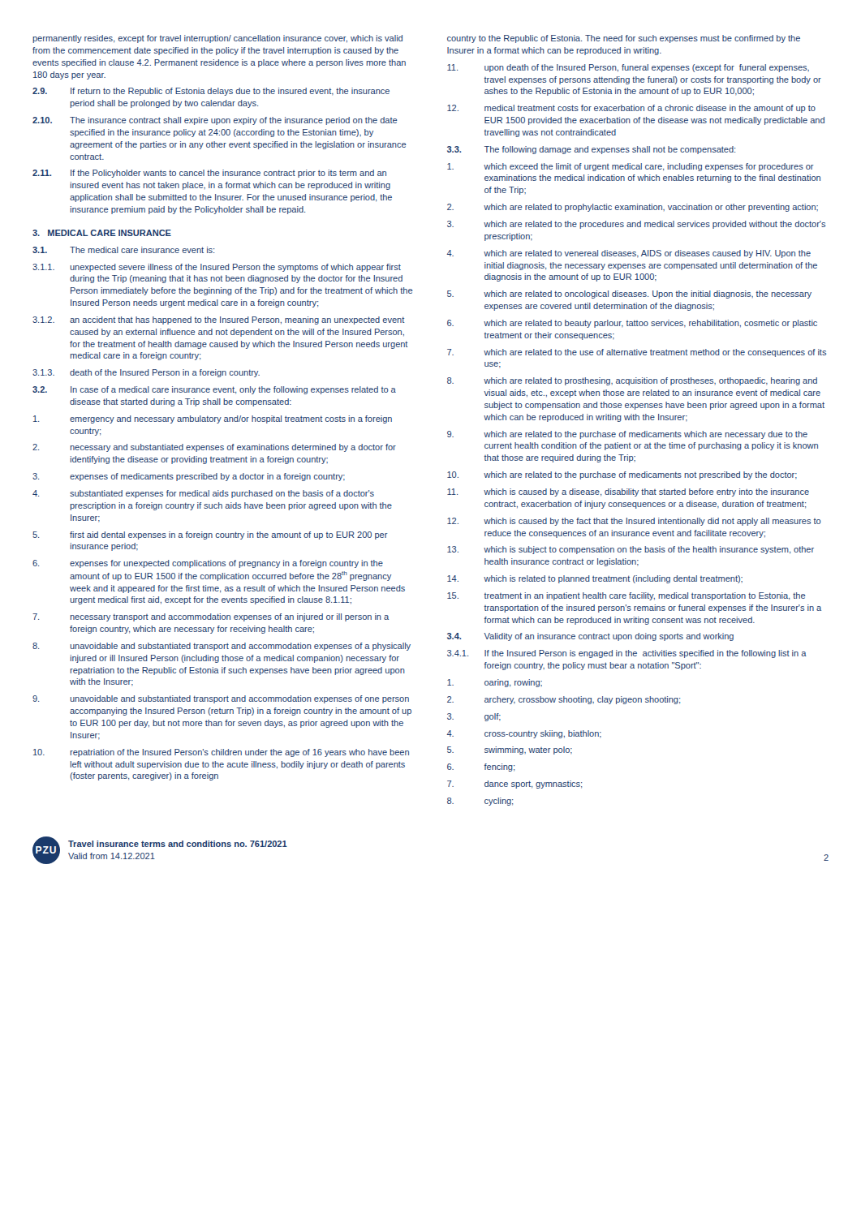permanently resides, except for travel interruption/ cancellation insurance cover, which is valid from the commencement date specified in the policy if the travel interruption is caused by the events specified in clause 4.2. Permanent residence is a place where a person lives more than 180 days per year.
2.9.
If return to the Republic of Estonia delays due to the insured event, the insurance period shall be prolonged by two calendar days.
2.10.
The insurance contract shall expire upon expiry of the insurance period on the date specified in the insurance policy at 24:00 (according to the Estonian time), by agreement of the parties or in any other event specified in the legislation or insurance contract.
2.11.
If the Policyholder wants to cancel the insurance contract prior to its term and an insured event has not taken place, in a format which can be reproduced in writing application shall be submitted to the Insurer. For the unused insurance period, the insurance premium paid by the Policyholder shall be repaid.
3. MEDICAL CARE INSURANCE
3.1.
The medical care insurance event is:
3.1.1.
unexpected severe illness of the Insured Person the symptoms of which appear first during the Trip (meaning that it has not been diagnosed by the doctor for the Insured Person immediately before the beginning of the Trip) and for the treatment of which the Insured Person needs urgent medical care in a foreign country;
3.1.2.
an accident that has happened to the Insured Person, meaning an unexpected event caused by an external influence and not dependent on the will of the Insured Person, for the treatment of health damage caused by which the Insured Person needs urgent medical care in a foreign country;
3.1.3.
death of the Insured Person in a foreign country.
3.2.
In case of a medical care insurance event, only the following expenses related to a disease that started during a Trip shall be compensated:
1.
emergency and necessary ambulatory and/or hospital treatment costs in a foreign country;
2.
necessary and substantiated expenses of examinations determined by a doctor for identifying the disease or providing treatment in a foreign country;
3.
expenses of medicaments prescribed by a doctor in a foreign country;
4.
substantiated expenses for medical aids purchased on the basis of a doctor's prescription in a foreign country if such aids have been prior agreed upon with the Insurer;
5.
first aid dental expenses in a foreign country in the amount of up to EUR 200 per insurance period;
6.
expenses for unexpected complications of pregnancy in a foreign country in the amount of up to EUR 1500 if the complication occurred before the 28th pregnancy week and it appeared for the first time, as a result of which the Insured Person needs urgent medical first aid, except for the events specified in clause 8.1.11;
7.
necessary transport and accommodation expenses of an injured or ill person in a foreign country, which are necessary for receiving health care;
8.
unavoidable and substantiated transport and accommodation expenses of a physically injured or ill Insured Person (including those of a medical companion) necessary for repatriation to the Republic of Estonia if such expenses have been prior agreed upon with the Insurer;
9.
unavoidable and substantiated transport and accommodation expenses of one person accompanying the Insured Person (return Trip) in a foreign country in the amount of up to EUR 100 per day, but not more than for seven days, as prior agreed upon with the Insurer;
10.
repatriation of the Insured Person's children under the age of 16 years who have been left without adult supervision due to the acute illness, bodily injury or death of parents (foster parents, caregiver) in a foreign
country to the Republic of Estonia. The need for such expenses must be confirmed by the Insurer in a format which can be reproduced in writing.
11.
upon death of the Insured Person, funeral expenses (except for funeral expenses, travel expenses of persons attending the funeral) or costs for transporting the body or ashes to the Republic of Estonia in the amount of up to EUR 10,000;
12.
medical treatment costs for exacerbation of a chronic disease in the amount of up to EUR 1500 provided the exacerbation of the disease was not medically predictable and travelling was not contraindicated
3.3.
The following damage and expenses shall not be compensated:
1.
which exceed the limit of urgent medical care, including expenses for procedures or examinations the medical indication of which enables returning to the final destination of the Trip;
2.
which are related to prophylactic examination, vaccination or other preventing action;
3.
which are related to the procedures and medical services provided without the doctor's prescription;
4.
which are related to venereal diseases, AIDS or diseases caused by HIV. Upon the initial diagnosis, the necessary expenses are compensated until determination of the diagnosis in the amount of up to EUR 1000;
5.
which are related to oncological diseases. Upon the initial diagnosis, the necessary expenses are covered until determination of the diagnosis;
6.
which are related to beauty parlour, tattoo services, rehabilitation, cosmetic or plastic treatment or their consequences;
7.
which are related to the use of alternative treatment method or the consequences of its use;
8.
which are related to prosthesing, acquisition of prostheses, orthopaedic, hearing and visual aids, etc., except when those are related to an insurance event of medical care subject to compensation and those expenses have been prior agreed upon in a format which can be reproduced in writing with the Insurer;
9.
which are related to the purchase of medicaments which are necessary due to the current health condition of the patient or at the time of purchasing a policy it is known that those are required during the Trip;
10.
which are related to the purchase of medicaments not prescribed by the doctor;
11.
which is caused by a disease, disability that started before entry into the insurance contract, exacerbation of injury consequences or a disease, duration of treatment;
12.
which is caused by the fact that the Insured intentionally did not apply all measures to reduce the consequences of an insurance event and facilitate recovery;
13.
which is subject to compensation on the basis of the health insurance system, other health insurance contract or legislation;
14.
which is related to planned treatment (including dental treatment);
15.
treatment in an inpatient health care facility, medical transportation to Estonia, the transportation of the insured person's remains or funeral expenses if the Insurer's in a format which can be reproduced in writing consent was not received.
3.4.
Validity of an insurance contract upon doing sports and working
3.4.1.
If the Insured Person is engaged in the activities specified in the following list in a foreign country, the policy must bear a notation "Sport":
1.
oaring, rowing;
2.
archery, crossbow shooting, clay pigeon shooting;
3.
golf;
4.
cross-country skiing, biathlon;
5.
swimming, water polo;
6.
fencing;
7.
dance sport, gymnastics;
8.
cycling;
PZU
Travel insurance terms and conditions no. 761/2021 Valid from 14.12.2021
2